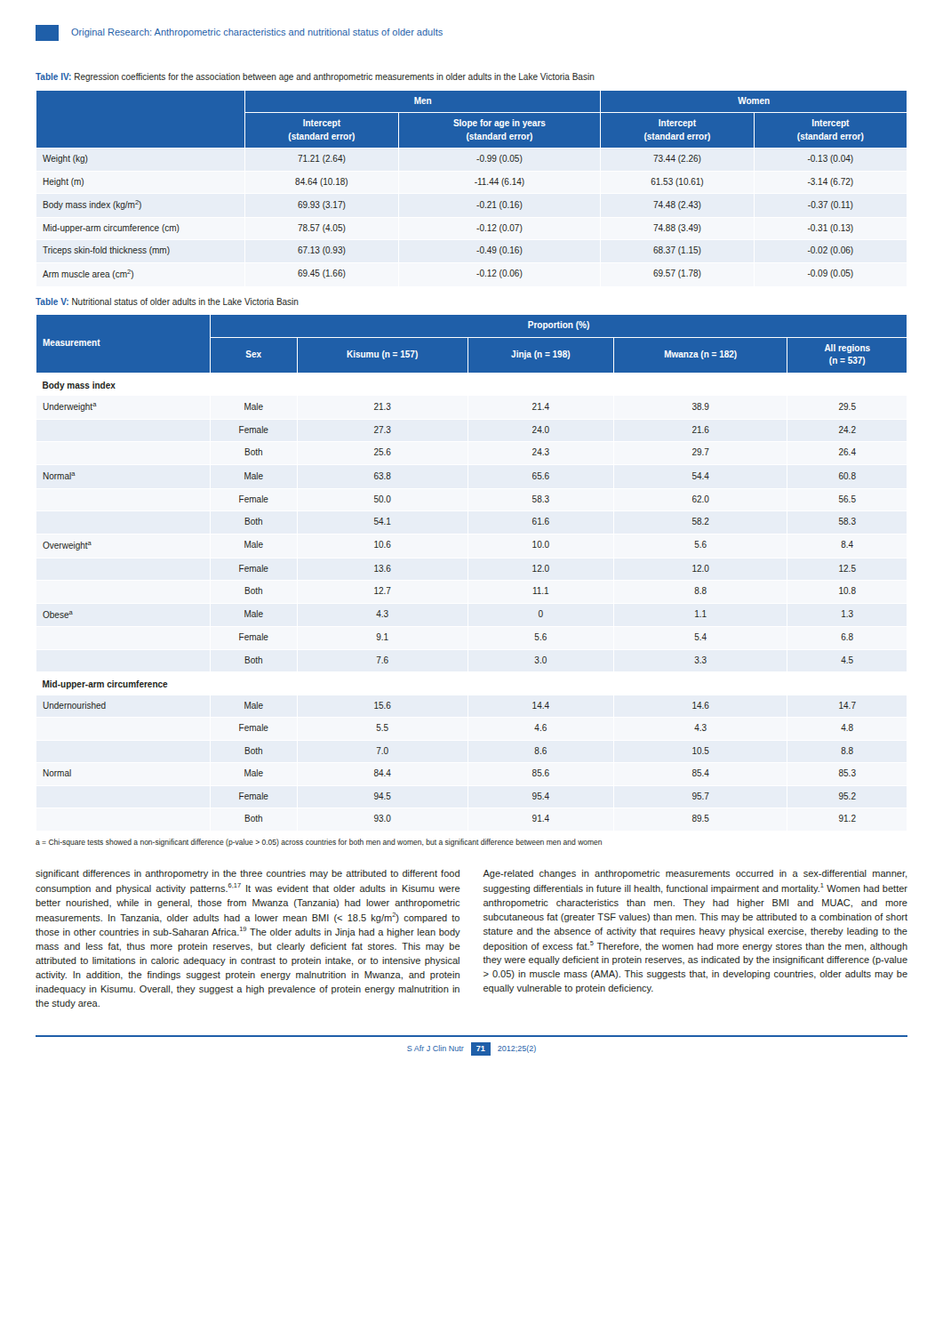Original Research: Anthropometric characteristics and nutritional status of older adults
Table IV: Regression coefficients for the association between age and anthropometric measurements in older adults in the Lake Victoria Basin
| | Men | Women |
| --- | --- | --- |
| Intercept (standard error) | Slope for age in years (standard error) | Intercept (standard error) | Intercept (standard error) |
| Weight (kg) | 71.21 (2.64) | -0.99 (0.05) | 73.44 (2.26) | -0.13 (0.04) |
| Height (m) | 84.64 (10.18) | -11.44 (6.14) | 61.53 (10.61) | -3.14 (6.72) |
| Body mass index (kg/m 2 ) | 69.93 (3.17) | -0.21 (0.16) | 74.48 (2.43) | -0.37 (0.11) |
| Mid-upper-arm circumference (cm) | 78.57 (4.05) | -0.12 (0.07) | 74.88 (3.49) | -0.31 (0.13) |
| Triceps skin-fold thickness (mm) | 67.13 (0.93) | -0.49 (0.16) | 68.37 (1.15) | -0.02 (0.06) |
| Arm muscle area (cm 2 ) | 69.45 (1.66) | -0.12 (0.06) | 69.57 (1.78) | -0.09 (0.05) |
Table V: Nutritional status of older adults in the Lake Victoria Basin
| Measurement | Proportion (%) |
| --- | --- |
| Sex | Kisumu (n = 157) | Jinja (n = 198) | Mwanza (n = 182) | All regions (n = 537) |
| Body mass index |
| Underweight a | Male | 21.3 | 21.4 | 38.9 | 29.5 |
| | Female | 27.3 | 24.0 | 21.6 | 24.2 |
| | Both | 25.6 | 24.3 | 29.7 | 26.4 |
| Normal a | Male | 63.8 | 65.6 | 54.4 | 60.8 |
| | Female | 50.0 | 58.3 | 62.0 | 56.5 |
| | Both | 54.1 | 61.6 | 58.2 | 58.3 |
| Overweight a | Male | 10.6 | 10.0 | 5.6 | 8.4 |
| | Female | 13.6 | 12.0 | 12.0 | 12.5 |
| | Both | 12.7 | 11.1 | 8.8 | 10.8 |
| Obese a | Male | 4.3 | 0 | 1.1 | 1.3 |
| | Female | 9.1 | 5.6 | 5.4 | 6.8 |
| | Both | 7.6 | 3.0 | 3.3 | 4.5 |
| Mid-upper-arm circumference |
| Undernourished | Male | 15.6 | 14.4 | 14.6 | 14.7 |
| | Female | 5.5 | 4.6 | 4.3 | 4.8 |
| | Both | 7.0 | 8.6 | 10.5 | 8.8 |
| Normal | Male | 84.4 | 85.6 | 85.4 | 85.3 |
| | Female | 94.5 | 95.4 | 95.7 | 95.2 |
| | Both | 93.0 | 91.4 | 89.5 | 91.2 |
a = Chi-square tests showed a non-significant difference (p-value > 0.05) across countries for both men and women, but a significant difference between men and women
significant differences in anthropometry in the three countries may be attributed to different food consumption and physical activity patterns.6,17 It was evident that older adults in Kisumu were better nourished, while in general, those from Mwanza (Tanzania) had lower anthropometric measurements. In Tanzania, older adults had a lower mean BMI (< 18.5 kg/m2) compared to those in other countries in sub-Saharan Africa.19 The older adults in Jinja had a higher lean body mass and less fat, thus more protein reserves, but clearly deficient fat stores. This may be attributed to limitations in caloric adequacy in contrast to protein intake, or to intensive physical activity. In addition, the findings suggest protein energy malnutrition in Mwanza, and protein inadequacy in Kisumu. Overall, they suggest a high prevalence of protein energy malnutrition in the study area.
Age-related changes in anthropometric measurements occurred in a sex-differential manner, suggesting differentials in future ill health, functional impairment and mortality.1 Women had better anthropometric characteristics than men. They had higher BMI and MUAC, and more subcutaneous fat (greater TSF values) than men. This may be attributed to a combination of short stature and the absence of activity that requires heavy physical exercise, thereby leading to the deposition of excess fat.5 Therefore, the women had more energy stores than the men, although they were equally deficient in protein reserves, as indicated by the insignificant difference (p-value > 0.05) in muscle mass (AMA). This suggests that, in developing countries, older adults may be equally vulnerable to protein deficiency.
S Afr J Clin Nutr 71 2012;25(2)